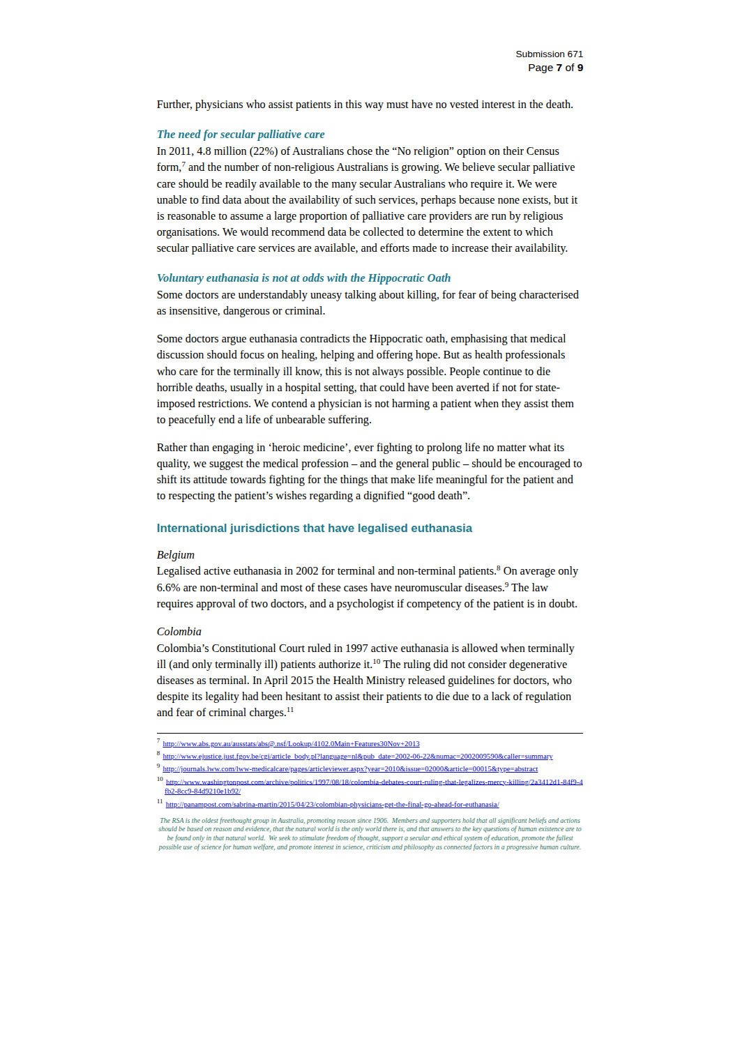Submission 671
Page 7 of 9
Further, physicians who assist patients in this way must have no vested interest in the death.
The need for secular palliative care
In 2011, 4.8 million (22%) of Australians chose the “No religion” option on their Census form,7 and the number of non-religious Australians is growing. We believe secular palliative care should be readily available to the many secular Australians who require it. We were unable to find data about the availability of such services, perhaps because none exists, but it is reasonable to assume a large proportion of palliative care providers are run by religious organisations. We would recommend data be collected to determine the extent to which secular palliative care services are available, and efforts made to increase their availability.
Voluntary euthanasia is not at odds with the Hippocratic Oath
Some doctors are understandably uneasy talking about killing, for fear of being characterised as insensitive, dangerous or criminal.
Some doctors argue euthanasia contradicts the Hippocratic oath, emphasising that medical discussion should focus on healing, helping and offering hope. But as health professionals who care for the terminally ill know, this is not always possible. People continue to die horrible deaths, usually in a hospital setting, that could have been averted if not for state-imposed restrictions. We contend a physician is not harming a patient when they assist them to peacefully end a life of unbearable suffering.
Rather than engaging in ‘heroic medicine’, ever fighting to prolong life no matter what its quality, we suggest the medical profession – and the general public – should be encouraged to shift its attitude towards fighting for the things that make life meaningful for the patient and to respecting the patient’s wishes regarding a dignified “good death”.
International jurisdictions that have legalised euthanasia
Belgium
Legalised active euthanasia in 2002 for terminal and non-terminal patients.8 On average only 6.6% are non-terminal and most of these cases have neuromuscular diseases.9 The law requires approval of two doctors, and a psychologist if competency of the patient is in doubt.
Colombia
Colombia’s Constitutional Court ruled in 1997 active euthanasia is allowed when terminally ill (and only terminally ill) patients authorize it.10 The ruling did not consider degenerative diseases as terminal. In April 2015 the Health Ministry released guidelines for doctors, who despite its legality had been hesitant to assist their patients to die due to a lack of regulation and fear of criminal charges.11
7 http://www.abs.gov.au/ausstats/abs@.nsf/Lookup/4102.0Main+Features30Nov+2013
8 http://www.ejustice.just.fgov.be/cgi/article_body.pl?language=nl&pub_date=2002-06-22&numac=2002009590&caller=summary
9 http://journals.lww.com/lww-medicalcare/pages/articleviewer.aspx?year=2010&issue=02000&article=00015&type=abstract
10 http://www.washingtonpost.com/archive/politics/1997/08/18/colombia-debates-court-ruling-that-legalizes-mercy-killing/2a3412d1-84f9-4fb2-8cc9-84d9210e1b92/
11 http://panampost.com/sabrina-martin/2015/04/23/colombian-physicians-get-the-final-go-ahead-for-euthanasia/
The RSA is the oldest freethought group in Australia, promoting reason since 1906. Members and supporters hold that all significant beliefs and actions should be based on reason and evidence, that the natural world is the only world there is, and that answers to the key questions of human existence are to be found only in that natural world. We seek to stimulate freedom of thought, support a secular and ethical system of education, promote the fullest possible use of science for human welfare, and promote interest in science, criticism and philosophy as connected factors in a progressive human culture.